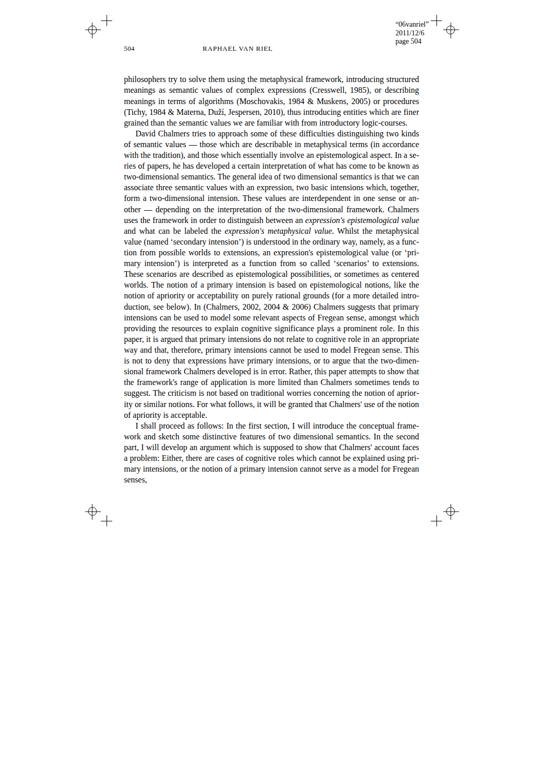“06vanriel”
2011/12/6
page 504
504 RAPHAEL VAN RIEL
philosophers try to solve them using the metaphysical framework, introducing structured meanings as semantic values of complex expressions (Cresswell, 1985), or describing meanings in terms of algorithms (Moschovakis, 1984 & Muskens, 2005) or procedures (Tichy, 1984 & Materna, Duží, Jespersen, 2010), thus introducing entities which are finer grained than the semantic values we are familiar with from introductory logic-courses.
David Chalmers tries to approach some of these difficulties distinguishing two kinds of semantic values — those which are describable in metaphysical terms (in accordance with the tradition), and those which essentially involve an epistemological aspect. In a series of papers, he has developed a certain interpretation of what has come to be known as two-dimensional semantics. The general idea of two dimensional semantics is that we can associate three semantic values with an expression, two basic intensions which, together, form a two-dimensional intension. These values are interdependent in one sense or another — depending on the interpretation of the two-dimensional framework. Chalmers uses the framework in order to distinguish between an expression's epistemological value and what can be labeled the expression's metaphysical value. Whilst the metaphysical value (named ‘secondary intension’) is understood in the ordinary way, namely, as a function from possible worlds to extensions, an expression's epistemological value (or ‘primary intension’) is interpreted as a function from so called ‘scenarios’ to extensions. These scenarios are described as epistemological possibilities, or sometimes as centered worlds. The notion of a primary intension is based on epistemological notions, like the notion of apriority or acceptability on purely rational grounds (for a more detailed introduction, see below). In (Chalmers, 2002, 2004 & 2006) Chalmers suggests that primary intensions can be used to model some relevant aspects of Fregean sense, amongst which providing the resources to explain cognitive significance plays a prominent role. In this paper, it is argued that primary intensions do not relate to cognitive role in an appropriate way and that, therefore, primary intensions cannot be used to model Fregean sense. This is not to deny that expressions have primary intensions, or to argue that the two-dimensional framework Chalmers developed is in error. Rather, this paper attempts to show that the framework's range of application is more limited than Chalmers sometimes tends to suggest. The criticism is not based on traditional worries concerning the notion of apriority or similar notions. For what follows, it will be granted that Chalmers' use of the notion of apriority is acceptable.
I shall proceed as follows: In the first section, I will introduce the conceptual framework and sketch some distinctive features of two dimensional semantics. In the second part, I will develop an argument which is supposed to show that Chalmers' account faces a problem: Either, there are cases of cognitive roles which cannot be explained using primary intensions, or the notion of a primary intension cannot serve as a model for Fregean senses,